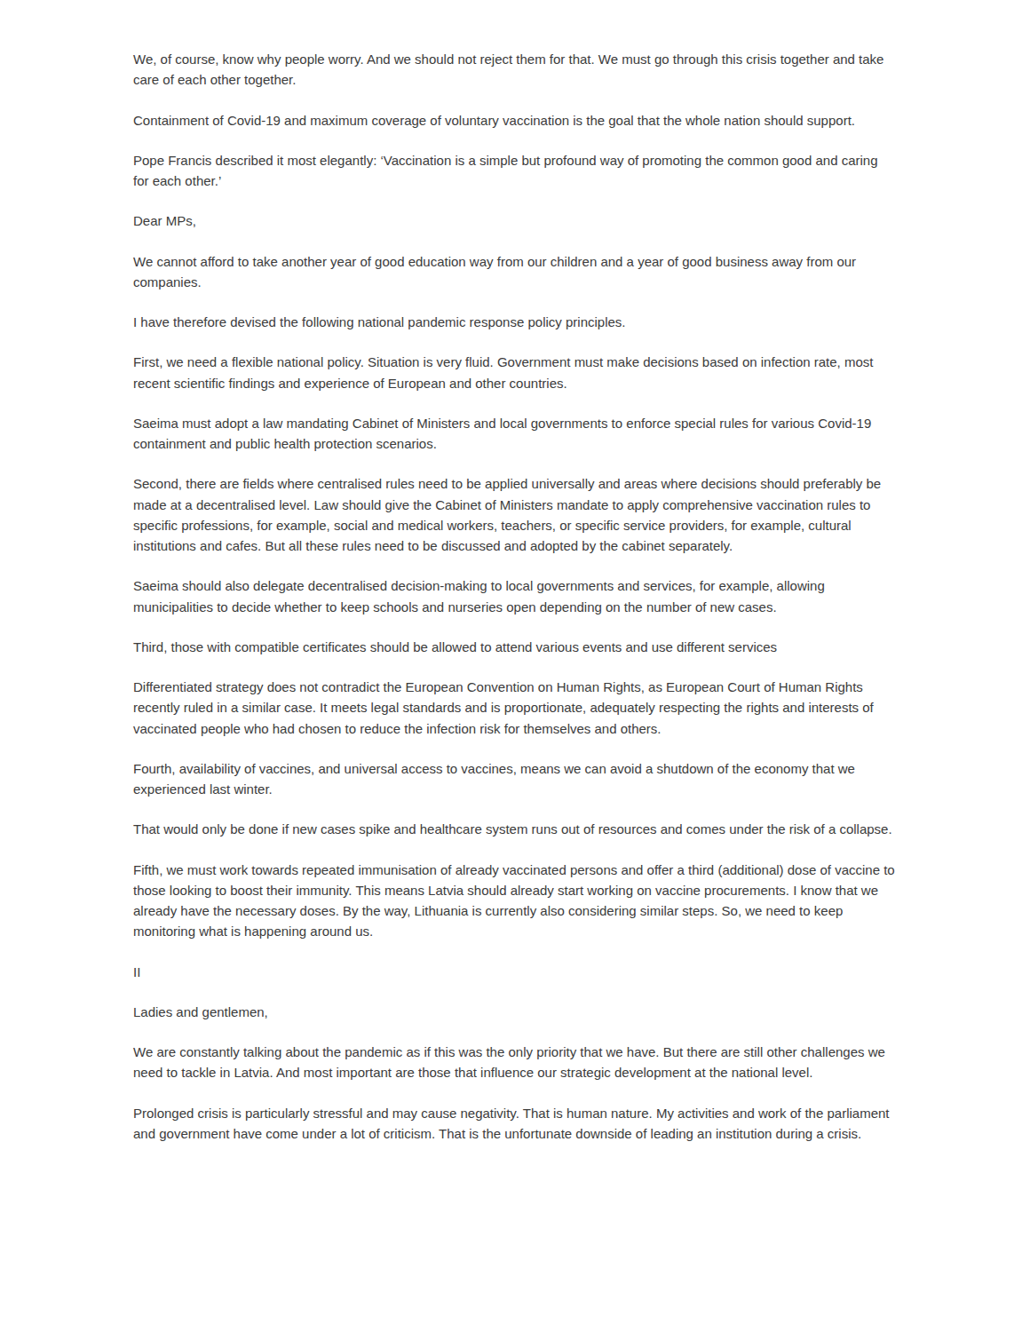We, of course, know why people worry. And we should not reject them for that. We must go through this crisis together and take care of each other together.
Containment of Covid-19 and maximum coverage of voluntary vaccination is the goal that the whole nation should support.
Pope Francis described it most elegantly: ‘Vaccination is a simple but profound way of promoting the common good and caring for each other.’
Dear MPs,
We cannot afford to take another year of good education way from our children and a year of good business away from our companies.
I have therefore devised the following national pandemic response policy principles.
First, we need a flexible national policy. Situation is very fluid. Government must make decisions based on infection rate, most recent scientific findings and experience of European and other countries.
Saeima must adopt a law mandating Cabinet of Ministers and local governments to enforce special rules for various Covid-19 containment and public health protection scenarios.
Second, there are fields where centralised rules need to be applied universally and areas where decisions should preferably be made at a decentralised level. Law should give the Cabinet of Ministers mandate to apply comprehensive vaccination rules to specific professions, for example, social and medical workers, teachers, or specific service providers, for example, cultural institutions and cafes. But all these rules need to be discussed and adopted by the cabinet separately.
Saeima should also delegate decentralised decision-making to local governments and services, for example, allowing municipalities to decide whether to keep schools and nurseries open depending on the number of new cases.
Third, those with compatible certificates should be allowed to attend various events and use different services
Differentiated strategy does not contradict the European Convention on Human Rights, as European Court of Human Rights recently ruled in a similar case. It meets legal standards and is proportionate, adequately respecting the rights and interests of vaccinated people who had chosen to reduce the infection risk for themselves and others.
Fourth, availability of vaccines, and universal access to vaccines, means we can avoid a shutdown of the economy that we experienced last winter.
That would only be done if new cases spike and healthcare system runs out of resources and comes under the risk of a collapse.
Fifth, we must work towards repeated immunisation of already vaccinated persons and offer a third (additional) dose of vaccine to those looking to boost their immunity. This means Latvia should already start working on vaccine procurements. I know that we already have the necessary doses. By the way, Lithuania is currently also considering similar steps. So, we need to keep monitoring what is happening around us.
II
Ladies and gentlemen,
We are constantly talking about the pandemic as if this was the only priority that we have. But there are still other challenges we need to tackle in Latvia. And most important are those that influence our strategic development at the national level.
Prolonged crisis is particularly stressful and may cause negativity. That is human nature. My activities and work of the parliament and government have come under a lot of criticism. That is the unfortunate downside of leading an institution during a crisis.